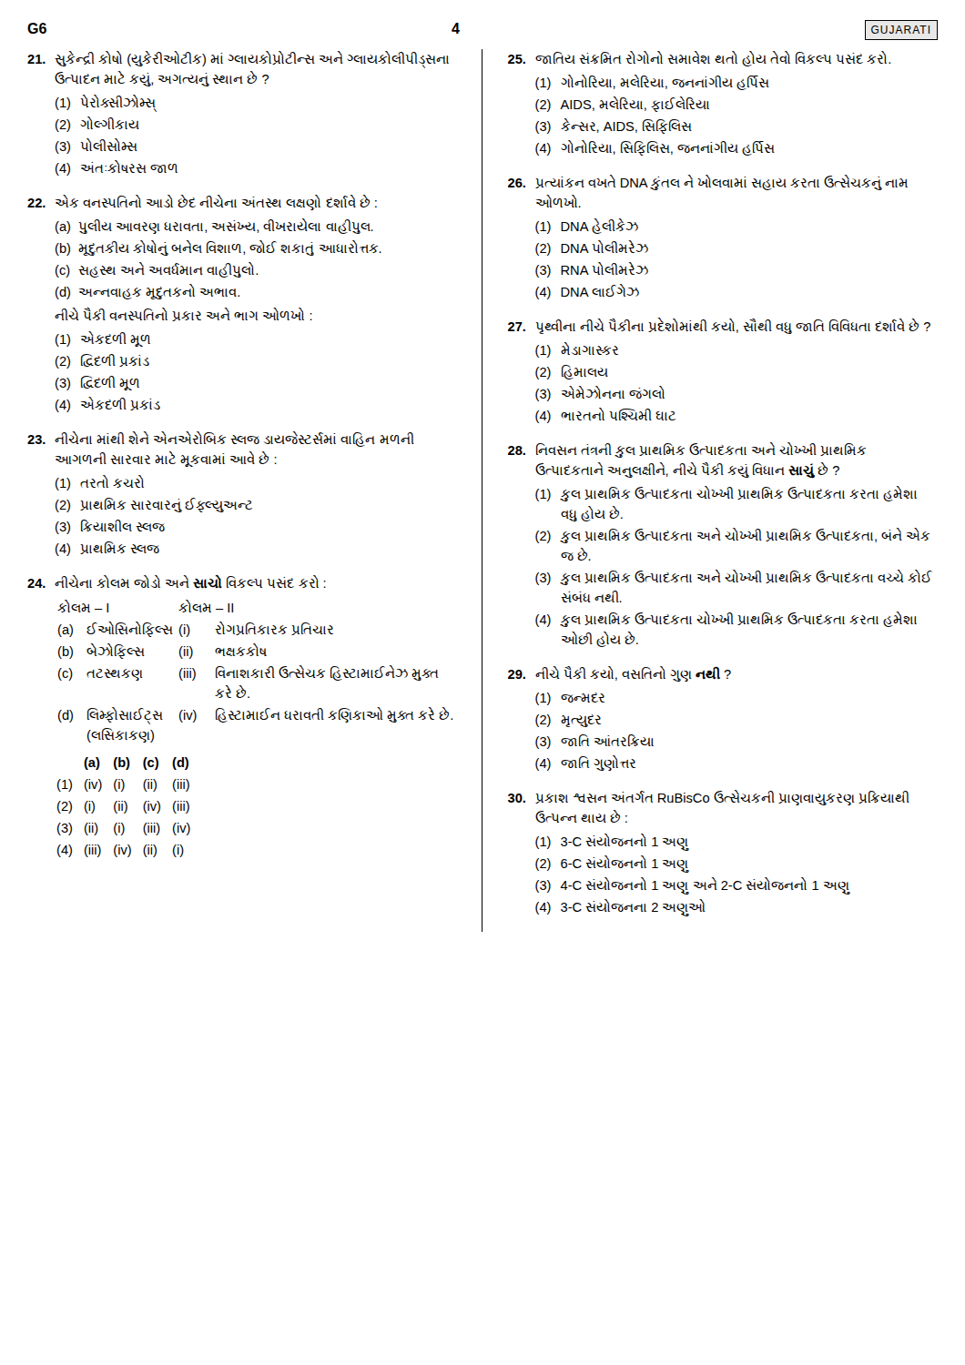G6 4 GUJARATI
21.
સુકેન્દ્રી કોષો (યુકેરીઓટીક) માં ગ્લાયકોપ્રોટીન્સ અને ગ્લાયકોલીપીડ્સના ઉત્પાદન માટે કયું, અગત્યનું સ્થાન છે ?
(1) પેરોક્સીઝોમ્સ્
(2) ગોલ્ગીકાય
(3) પોલીસોમ્સ
(4) અંતઃકોષરસ જાળ
22.
એક વનસ્પતિનો આડો છેદ નીચેના અંતસ્થ લક્ષણો દર્શાવે છે :
(a) પુલીય આવરણ ધરાવતા, અસંખ્ય, વીખરાયેલા વાહીપુલ.
(b) મૃદુતકીય કોષોનું બનેલ વિશાળ, જોઈ શકાતું આધારોત્તક.
(c) સહસ્થ અને અવર્ધમાન વાહીપુલો.
(d) અન્નવાહક મૃદુતકનો અભાવ.
નીચે પૈકી વનસ્પતિનો પ્રકાર અને ભાગ ઓળખો :
(1) એકદળી મૂળ
(2) દ્વિદળી પ્રકાંડ
(3) દ્વિદળી મૂળ
(4) એકદળી પ્રકાંડ
23.
નીચેના માંથી શેને એનએરોબિક સ્લજ ડાયજેસ્ટર્સમાં વાહિન મળની આગળની સારવાર માટે મૂકવામાં આવે છે :
(1) તરતો કચરો
(2) પ્રાથમિક સારવારનું ઈફ્લ્યુઅન્ટ
(3) ક્રિયાશીલ સ્લજ
(4) પ્રાથમિક સ્લજ
24.
નીચેના કોલમ જોડો અને સાચો વિકલ્પ પસંદ કરો :
| કોલમ – I | કોલમ – II |
| --- | --- |
| (a) | ઈઓસિનોફિલ્સ | (i) | રોગપ્રતિકારક પ્રતિચાર |
| (b) | બેઝોફિલ્સ | (ii) | ભક્ષકકોષ |
| (c) | તટસ્થકણ | (iii) | વિનાશકારી ઉત્સેચક હિસ્ટામાઈનેઝ મુક્ત કરે છે. |
| (d) | લિમ્ફોસાઈટ્સ (લસિકાકણ) | (iv) | હિસ્ટામાઈન ધરાવતી કણિકાઓ મુક્ત કરે છે. |
| | (a) | (b) | (c) | (d) |
| (1) | (iv) | (i) | (ii) | (iii) |
| (2) | (i) | (ii) | (iv) | (iii) |
| (3) | (ii) | (i) | (iii) | (iv) |
| (4) | (iii) | (iv) | (ii) | (i) |
25.
જાતિય સંક્રમિત રોગોનો સમાવેશ થતો હોય તેવો વિકલ્પ પસંદ કરો.
(1) ગોનોરિયા, મલેરિયા, જનનાંગીય હર્પિસ
(2) AIDS, મલેરિયા, ફાઈલેરિયા
(3) કેન્સર, AIDS, સિફિલિસ
(4) ગોનોરિયા, સિફિલિસ, જનનાંગીય હર્પિસ
26.
પ્રત્યાંકન વખતે DNA કુંતલ ને ખોલવામાં સહાય કરતા ઉત્સેચકનું નામ ઓળખો.
(1) DNA હેલીકેઝ
(2) DNA પોલીમરેઝ
(3) RNA પોલીમરેઝ
(4) DNA લાઈગેઝ
27.
પૃથ્વીના નીચે પૈકીના પ્રદેશોમાંથી કયો, સૌથી વધુ જાતિ વિવિધતા દર્શાવે છે ?
(1) મેડાગાસ્કર
(2) હિમાલય
(3) એમેઝોનના જંગલો
(4) ભારતનો પશ્ચિમી ઘાટ
28.
નિવસન તંત્રની કુલ પ્રાથમિક ઉત્પાદકતા અને ચોખ્ખી પ્રાથમિક ઉત્પાદકતાને અનુલક્ષીને, નીચે પૈકી કયું વિધાન સાચું છે ?
(1) કુલ પ્રાથમિક ઉત્પાદકતા ચોખ્ખી પ્રાથમિક ઉત્પાદકતા કરતા હમેશા વધુ હોય છે.
(2) કુલ પ્રાથમિક ઉત્પાદકતા અને ચોખ્ખી પ્રાથમિક ઉત્પાદકતા, બંને એક જ છે.
(3) કુલ પ્રાથમિક ઉત્પાદકતા અને ચોખ્ખી પ્રાથમિક ઉત્પાદકતા વચ્ચે કોઈ સંબંધ નથી.
(4) કુલ પ્રાથમિક ઉત્પાદકતા ચોખ્ખી પ્રાથમિક ઉત્પાદકતા કરતા હમેશા ઓછી હોય છે.
29.
નીચે પૈકી કયો, વસતિનો ગુણ નથી ?
(1) જન્મદર
(2) મૃત્યુદર
(3) જાતિ આંતરક્રિયા
(4) જાતિ ગુણોત્તર
30.
પ્રકાશ શ્વસન અંતર્ગત RuBisCo ઉત્સેચકની પ્રાણવાયુકરણ પ્રક્રિયાથી ઉત્પન્ન થાય છે :
(1) 3-C સંયોજનનો 1 અણુ
(2) 6-C સંયોજનનો 1 અણુ
(3) 4-C સંયોજનનો 1 અણુ અને 2-C સંયોજનનો 1 અણુ
(4) 3-C સંયોજનના 2 અણુઓ